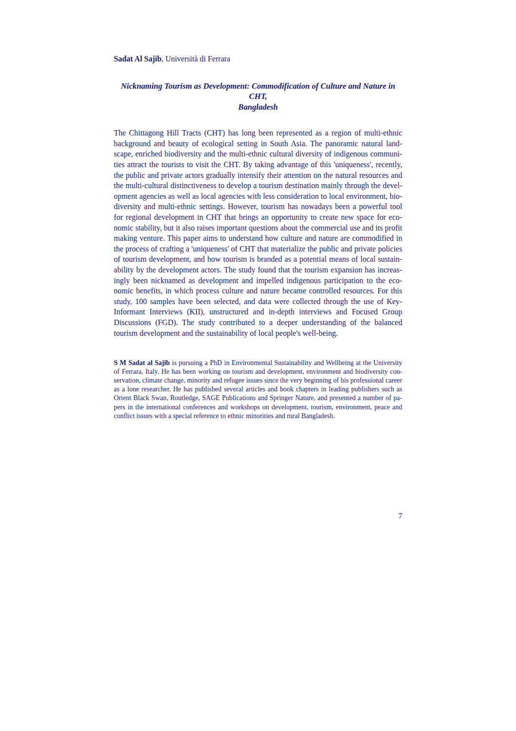Sadat Al Sajib, Università di Ferrara
Nicknaming Tourism as Development: Commodification of Culture and Nature in CHT,
Bangladesh
The Chittagong Hill Tracts (CHT) has long been represented as a region of multi-ethnic background and beauty of ecological setting in South Asia. The panoramic natural landscape, enriched biodiversity and the multi-ethnic cultural diversity of indigenous communities attract the tourists to visit the CHT. By taking advantage of this 'uniqueness', recently, the public and private actors gradually intensify their attention on the natural resources and the multi-cultural distinctiveness to develop a tourism destination mainly through the development agencies as well as local agencies with less consideration to local environment, biodiversity and multi-ethnic settings. However, tourism has nowadays been a powerful tool for regional development in CHT that brings an opportunity to create new space for economic stability, but it also raises important questions about the commercial use and its profit making venture. This paper aims to understand how culture and nature are commodified in the process of crafting a 'uniqueness' of CHT that materialize the public and private policies of tourism development, and how tourism is branded as a potential means of local sustainability by the development actors. The study found that the tourism expansion has increasingly been nicknamed as development and impelled indigenous participation to the economic benefits, in which process culture and nature became controlled resources. For this study, 100 samples have been selected, and data were collected through the use of Key-Informant Interviews (KII), unstructured and in-depth interviews and Focused Group Discussions (FGD). The study contributed to a deeper understanding of the balanced tourism development and the sustainability of local people's well-being.
S M Sadat al Sajib is pursuing a PhD in Environmental Sustainability and Wellbeing at the University of Ferrara, Italy. He has been working on tourism and development, environment and biodiversity conservation, climate change, minority and refugee issues since the very beginning of his professional career as a lone researcher. He has published several articles and book chapters in leading publishers such as Orient Black Swan, Routledge, SAGE Publications and Springer Nature, and presented a number of papers in the international conferences and workshops on development, tourism, environment, peace and conflict issues with a special reference to ethnic minorities and rural Bangladesh.
7